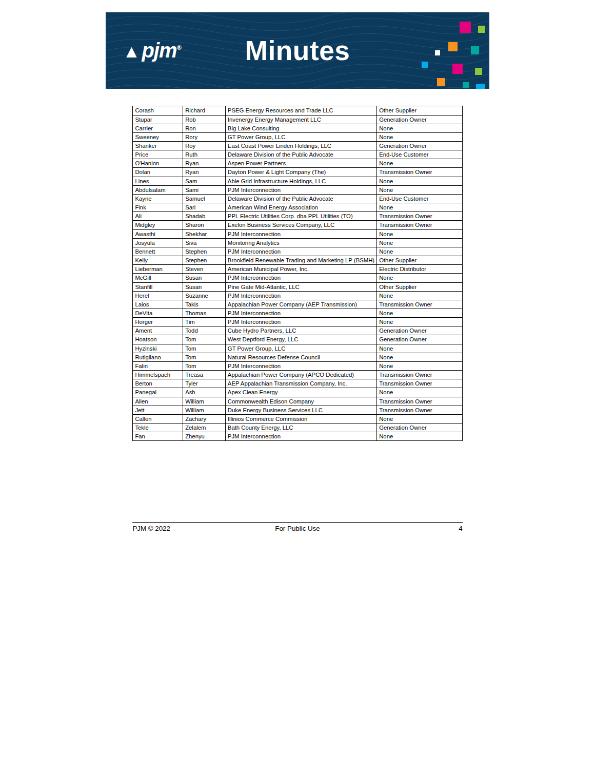▲pjm®
Minutes
| Corash | Richard | PSEG Energy Resources and Trade LLC | Other Supplier |
| Stupar | Rob | Invenergy Energy Management LLC | Generation Owner |
| Carrier | Ron | Big Lake Consulting | None |
| Sweeney | Rory | GT Power Group, LLC | None |
| Shanker | Roy | East Coast Power Linden Holdings, LLC | Generation Owner |
| Price | Ruth | Delaware Division of the Public Advocate | End-Use Customer |
| O'Hanlon | Ryan | Aspen Power Partners | None |
| Dolan | Ryan | Dayton Power & Light Company (The) | Transmission Owner |
| Lines | Sam | Able Grid Infrastructure Holdings, LLC | None |
| Abdulsalam | Sami | PJM Interconnection | None |
| Kayne | Samuel | Delaware Division of the Public Advocate | End-Use Customer |
| Fink | Sari | American Wind Energy Association | None |
| Ali | Shadab | PPL Electric Utilities Corp. dba PPL Utilities (TO) | Transmission Owner |
| Midgley | Sharon | Exelon Business Services Company, LLC | Transmission Owner |
| Awasthi | Shekhar | PJM Interconnection | None |
| Josyula | Siva | Monitoring Analytics | None |
| Bennett | Stephen | PJM Interconnection | None |
| Kelly | Stephen | Brookfield Renewable Trading and Marketing LP (BSMH) | Other Supplier |
| Lieberman | Steven | American Municipal Power, Inc. | Electric Distributor |
| McGill | Susan | PJM Interconnection | None |
| Stanfill | Susan | Pine Gate Mid-Atlantic, LLC | Other Supplier |
| Herel | Suzanne | PJM Interconnection | None |
| Laios | Takis | Appalachian Power Company (AEP Transmission) | Transmission Owner |
| DeVita | Thomas | PJM Interconnection | None |
| Horger | Tim | PJM Interconnection | None |
| Ament | Todd | Cube Hydro Partners, LLC | Generation Owner |
| Hoatson | Tom | West Deptford Energy, LLC | Generation Owner |
| Hyzinski | Tom | GT Power Group, LLC | None |
| Rutigliano | Tom | Natural Resources Defense Council | None |
| Falin | Tom | PJM Interconnection | None |
| Himmelspach | Treasa | Appalachian Power Company (APCO Dedicated) | Transmission Owner |
| Berton | Tyler | AEP Appalachian Transmission Company, Inc. | Transmission Owner |
| Panegal | Ash | Apex Clean Energy | None |
| Allen | William | Commonwealth Edison Company | Transmission Owner |
| Jett | William | Duke Energy Business Services LLC | Transmission Owner |
| Callen | Zachary | Illinios Commerce Commission | None |
| Tekle | Zelalem | Bath County Energy, LLC | Generation Owner |
| Fan | Zhenyu | PJM Interconnection | None |
PJM © 2022 For Public Use 4